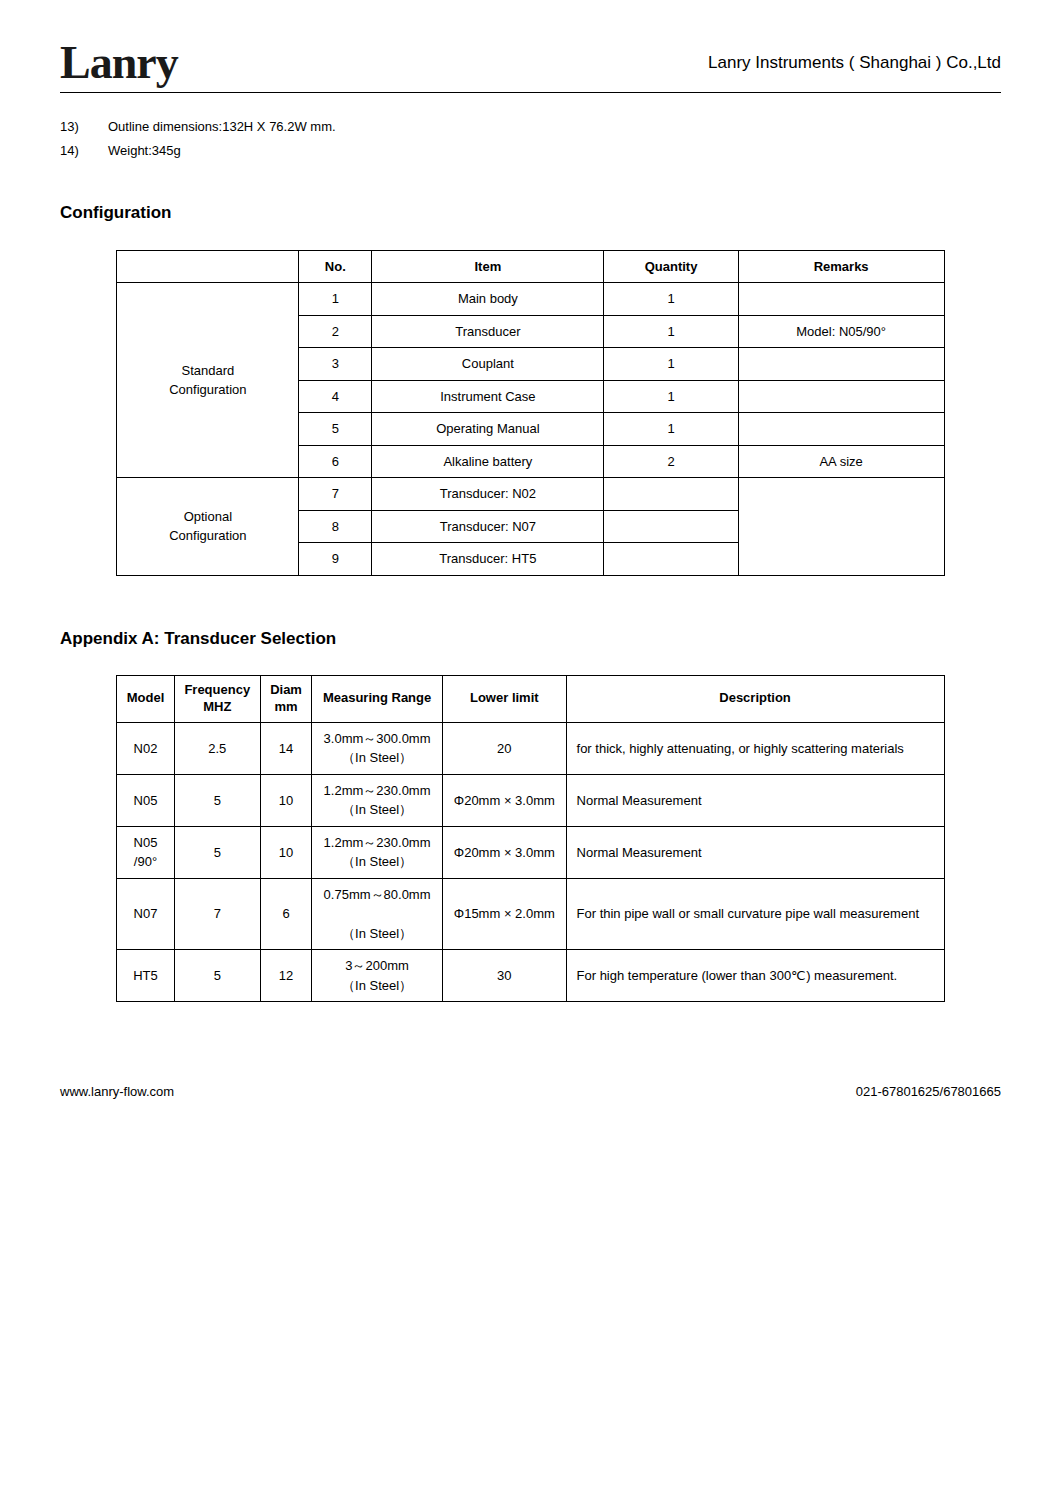Lanry
Lanry Instruments ( Shanghai ) Co.,Ltd
13) Outline dimensions:132H X 76.2W mm.
14) Weight:345g
Configuration
| | No. | Item | Quantity | Remarks |
| --- | --- | --- | --- | --- |
| Standard Configuration | 1 | Main body | 1 | |
| 2 | Transducer | 1 | Model: N05/90° |
| 3 | Couplant | 1 | |
| 4 | Instrument Case | 1 | |
| 5 | Operating Manual | 1 | |
| 6 | Alkaline battery | 2 | AA size |
| Optional Configuration | 7 | Transducer: N02 | | |
| 8 | Transducer: N07 | |
| 9 | Transducer: HT5 | |
Appendix A: Transducer Selection
| Model | Frequency MHZ | Diam mm | Measuring Range | Lower limit | Description |
| --- | --- | --- | --- | --- | --- |
| N02 | 2.5 | 14 | 3.0mm～300.0mm （In Steel） | 20 | for thick, highly attenuating, or highly scattering materials |
| N05 | 5 | 10 | 1.2mm～230.0mm （In Steel） | Φ20mm × 3.0mm | Normal Measurement |
| N05 /90° | 5 | 10 | 1.2mm～230.0mm （In Steel） | Φ20mm × 3.0mm | Normal Measurement |
| N07 | 7 | 6 | 0.75mm～80.0mm （In Steel） | Φ15mm × 2.0mm | For thin pipe wall or small curvature pipe wall measurement |
| HT5 | 5 | 12 | 3～200mm （In Steel） | 30 | For high temperature (lower than 300℃) measurement. |
www.lanry-flow.com
021-67801625/67801665